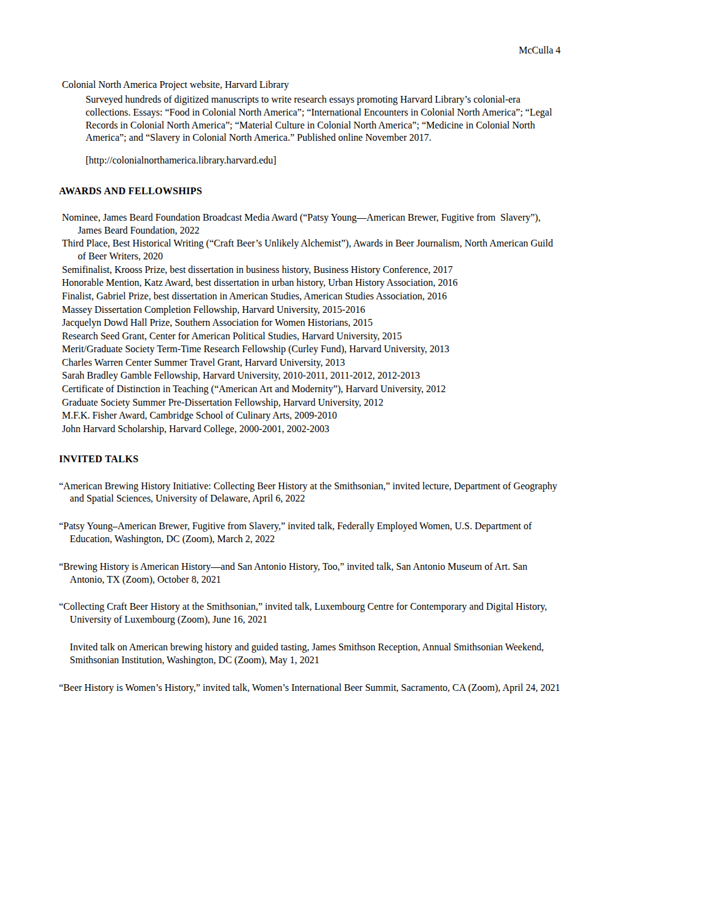McCulla 4
Colonial North America Project website, Harvard Library
Surveyed hundreds of digitized manuscripts to write research essays promoting Harvard Library’s colonial-era collections. Essays: “Food in Colonial North America”; “International Encounters in Colonial North America”; “Legal Records in Colonial North America”; “Material Culture in Colonial North America”; “Medicine in Colonial North America”; and “Slavery in Colonial North America.” Published online November 2017.
[http://colonialnorthamerica.library.harvard.edu]
AWARDS AND FELLOWSHIPS
Nominee, James Beard Foundation Broadcast Media Award (“Patsy Young—American Brewer, Fugitive from Slavery”), James Beard Foundation, 2022
Third Place, Best Historical Writing (“Craft Beer’s Unlikely Alchemist”), Awards in Beer Journalism, North American Guild of Beer Writers, 2020
Semifinalist, Krooss Prize, best dissertation in business history, Business History Conference, 2017
Honorable Mention, Katz Award, best dissertation in urban history, Urban History Association, 2016
Finalist, Gabriel Prize, best dissertation in American Studies, American Studies Association, 2016
Massey Dissertation Completion Fellowship, Harvard University, 2015-2016
Jacquelyn Dowd Hall Prize, Southern Association for Women Historians, 2015
Research Seed Grant, Center for American Political Studies, Harvard University, 2015
Merit/Graduate Society Term-Time Research Fellowship (Curley Fund), Harvard University, 2013
Charles Warren Center Summer Travel Grant, Harvard University, 2013
Sarah Bradley Gamble Fellowship, Harvard University, 2010-2011, 2011-2012, 2012-2013
Certificate of Distinction in Teaching (“American Art and Modernity”), Harvard University, 2012
Graduate Society Summer Pre-Dissertation Fellowship, Harvard University, 2012
M.F.K. Fisher Award, Cambridge School of Culinary Arts, 2009-2010
John Harvard Scholarship, Harvard College, 2000-2001, 2002-2003
INVITED TALKS
“American Brewing History Initiative: Collecting Beer History at the Smithsonian,” invited lecture, Department of Geography and Spatial Sciences, University of Delaware, April 6, 2022
“Patsy Young–American Brewer, Fugitive from Slavery,” invited talk, Federally Employed Women, U.S. Department of Education, Washington, DC (Zoom), March 2, 2022
“Brewing History is American History—and San Antonio History, Too,” invited talk, San Antonio Museum of Art. San Antonio, TX (Zoom), October 8, 2021
“Collecting Craft Beer History at the Smithsonian,” invited talk, Luxembourg Centre for Contemporary and Digital History, University of Luxembourg (Zoom), June 16, 2021
Invited talk on American brewing history and guided tasting, James Smithson Reception, Annual Smithsonian Weekend, Smithsonian Institution, Washington, DC (Zoom), May 1, 2021
“Beer History is Women’s History,” invited talk, Women’s International Beer Summit, Sacramento, CA (Zoom), April 24, 2021